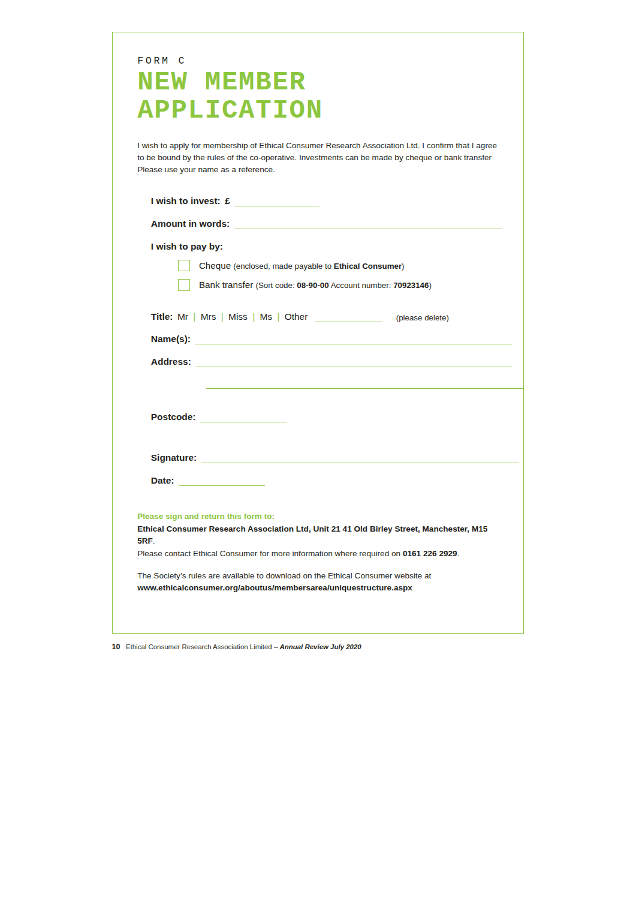FORM C
NEW MEMBER APPLICATION
I wish to apply for membership of Ethical Consumer Research Association Ltd. I confirm that I agree to be bound by the rules of the co-operative. Investments can be made by cheque or bank transfer Please use your name as a reference.
I wish to invest: £
Amount in words:
I wish to pay by:
Cheque (enclosed, made payable to Ethical Consumer)
Bank transfer (Sort code: 08-90-00 Account number: 70923146)
Title: Mr| Mrs| Miss| Ms| Other (please delete)
Name(s):
Address:
Postcode:
Signature:
Date:
Please sign and return this form to:
Ethical Consumer Research Association Ltd, Unit 21 41 Old Birley Street, Manchester, M15 5RF.
Please contact Ethical Consumer for more information where required on 0161 226 2929.
The Society’s rules are available to download on the Ethical Consumer website at
www.ethicalconsumer.org/aboutus/membersarea/uniquestructure.aspx
10 Ethical Consumer Research Association Limited – Annual Review July 2020